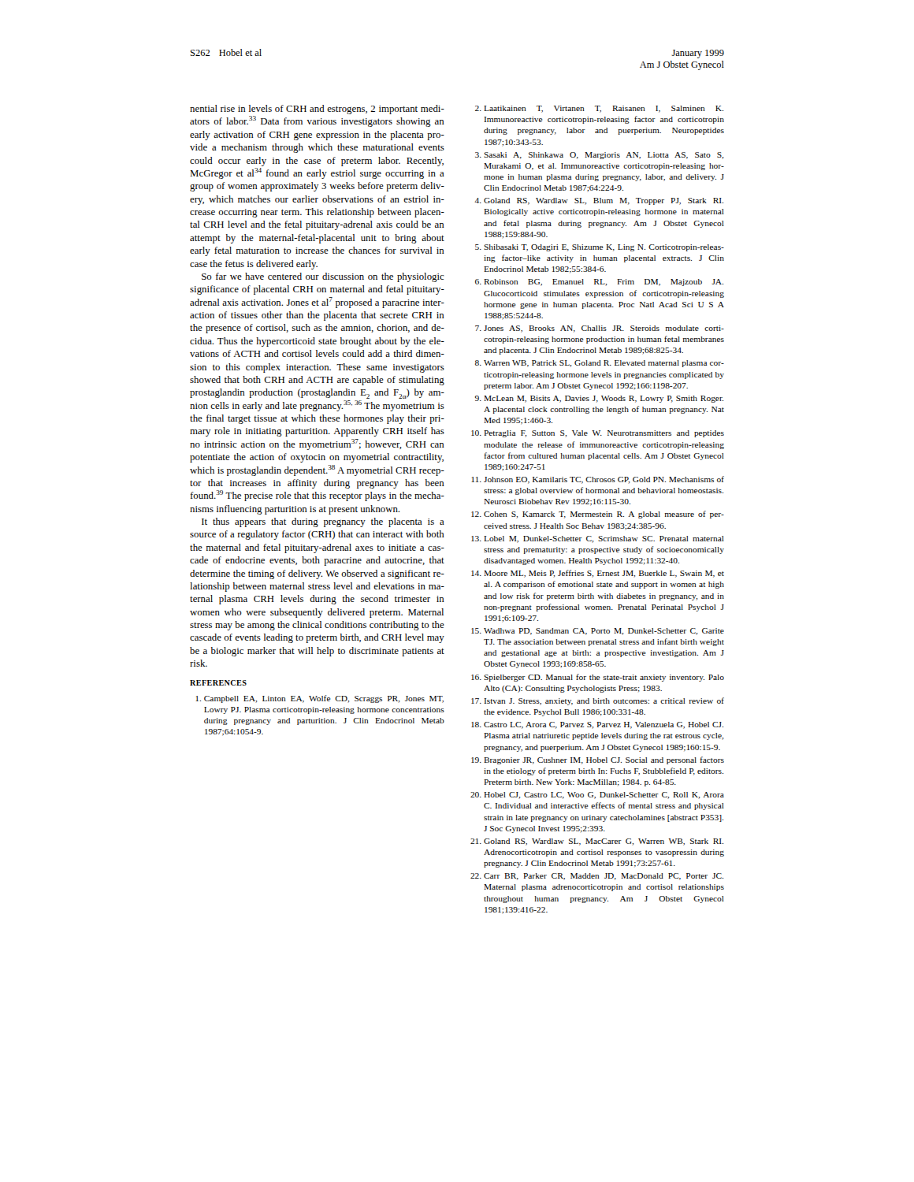S262 Hobel et al
January 1999
Am J Obstet Gynecol
nential rise in levels of CRH and estrogens, 2 important mediators of labor.33 Data from various investigators showing an early activation of CRH gene expression in the placenta provide a mechanism through which these maturational events could occur early in the case of preterm labor. Recently, McGregor et al34 found an early estriol surge occurring in a group of women approximately 3 weeks before preterm delivery, which matches our earlier observations of an estriol increase occurring near term. This relationship between placental CRH level and the fetal pituitary-adrenal axis could be an attempt by the maternal-fetal-placental unit to bring about early fetal maturation to increase the chances for survival in case the fetus is delivered early.
So far we have centered our discussion on the physiologic significance of placental CRH on maternal and fetal pituitary-adrenal axis activation. Jones et al7 proposed a paracrine interaction of tissues other than the placenta that secrete CRH in the presence of cortisol, such as the amnion, chorion, and decidua. Thus the hypercorticoid state brought about by the elevations of ACTH and cortisol levels could add a third dimension to this complex interaction. These same investigators showed that both CRH and ACTH are capable of stimulating prostaglandin production (prostaglandin E2 and F2α) by amnion cells in early and late pregnancy.35, 36 The myometrium is the final target tissue at which these hormones play their primary role in initiating parturition. Apparently CRH itself has no intrinsic action on the myometrium37; however, CRH can potentiate the action of oxytocin on myometrial contractility, which is prostaglandin dependent.38 A myometrial CRH receptor that increases in affinity during pregnancy has been found.39 The precise role that this receptor plays in the mechanisms influencing parturition is at present unknown.
It thus appears that during pregnancy the placenta is a source of a regulatory factor (CRH) that can interact with both the maternal and fetal pituitary-adrenal axes to initiate a cascade of endocrine events, both paracrine and autocrine, that determine the timing of delivery. We observed a significant relationship between maternal stress level and elevations in maternal plasma CRH levels during the second trimester in women who were subsequently delivered preterm. Maternal stress may be among the clinical conditions contributing to the cascade of events leading to preterm birth, and CRH level may be a biologic marker that will help to discriminate patients at risk.
References
Campbell EA, Linton EA, Wolfe CD, Scraggs PR, Jones MT, Lowry PJ. Plasma corticotropin-releasing hormone concentrations during pregnancy and parturition. J Clin Endocrinol Metab 1987;64:1054-9.
Laatikainen T, Virtanen T, Raisanen I, Salminen K. Immunoreactive corticotropin-releasing factor and corticotropin during pregnancy, labor and puerperium. Neuropeptides 1987;10:343-53.
Sasaki A, Shinkawa O, Margioris AN, Liotta AS, Sato S, Murakami O, et al. Immunoreactive corticotropin-releasing hormone in human plasma during pregnancy, labor, and delivery. J Clin Endocrinol Metab 1987;64:224-9.
Goland RS, Wardlaw SL, Blum M, Tropper PJ, Stark RI. Biologically active corticotropin-releasing hormone in maternal and fetal plasma during pregnancy. Am J Obstet Gynecol 1988;159:884-90.
Shibasaki T, Odagiri E, Shizume K, Ling N. Corticotropin-releasing factor–like activity in human placental extracts. J Clin Endocrinol Metab 1982;55:384-6.
Robinson BG, Emanuel RL, Frim DM, Majzoub JA. Glucocorticoid stimulates expression of corticotropin-releasing hormone gene in human placenta. Proc Natl Acad Sci U S A 1988;85:5244-8.
Jones AS, Brooks AN, Challis JR. Steroids modulate corticotropin-releasing hormone production in human fetal membranes and placenta. J Clin Endocrinol Metab 1989;68:825-34.
Warren WB, Patrick SL, Goland R. Elevated maternal plasma corticotropin-releasing hormone levels in pregnancies complicated by preterm labor. Am J Obstet Gynecol 1992;166:1198-207.
McLean M, Bisits A, Davies J, Woods R, Lowry P, Smith Roger. A placental clock controlling the length of human pregnancy. Nat Med 1995;1:460-3.
Petraglia F, Sutton S, Vale W. Neurotransmitters and peptides modulate the release of immunoreactive corticotropin-releasing factor from cultured human placental cells. Am J Obstet Gynecol 1989;160:247-51
Johnson EO, Kamilaris TC, Chrosos GP, Gold PN. Mechanisms of stress: a global overview of hormonal and behavioral homeostasis. Neurosci Biobehav Rev 1992;16:115-30.
Cohen S, Kamarck T, Mermestein R. A global measure of perceived stress. J Health Soc Behav 1983;24:385-96.
Lobel M, Dunkel-Schetter C, Scrimshaw SC. Prenatal maternal stress and prematurity: a prospective study of socioeconomically disadvantaged women. Health Psychol 1992;11:32-40.
Moore ML, Meis P, Jeffries S, Ernest JM, Buerkle L, Swain M, et al. A comparison of emotional state and support in women at high and low risk for preterm birth with diabetes in pregnancy, and in non-pregnant professional women. Prenatal Perinatal Psychol J 1991;6:109-27.
Wadhwa PD, Sandman CA, Porto M, Dunkel-Schetter C, Garite TJ. The association between prenatal stress and infant birth weight and gestational age at birth: a prospective investigation. Am J Obstet Gynecol 1993;169:858-65.
Spielberger CD. Manual for the state-trait anxiety inventory. Palo Alto (CA): Consulting Psychologists Press; 1983.
Istvan J. Stress, anxiety, and birth outcomes: a critical review of the evidence. Psychol Bull 1986;100:331-48.
Castro LC, Arora C, Parvez S, Parvez H, Valenzuela G, Hobel CJ. Plasma atrial natriuretic peptide levels during the rat estrous cycle, pregnancy, and puerperium. Am J Obstet Gynecol 1989;160:15-9.
Bragonier JR, Cushner IM, Hobel CJ. Social and personal factors in the etiology of preterm birth In: Fuchs F, Stubblefield P, editors. Preterm birth. New York: MacMillan; 1984. p. 64-85.
Hobel CJ, Castro LC, Woo G, Dunkel-Schetter C, Roll K, Arora C. Individual and interactive effects of mental stress and physical strain in late pregnancy on urinary catecholamines [abstract P353]. J Soc Gynecol Invest 1995;2:393.
Goland RS, Wardlaw SL, MacCarer G, Warren WB, Stark RI. Adrenocorticotropin and cortisol responses to vasopressin during pregnancy. J Clin Endocrinol Metab 1991;73:257-61.
Carr BR, Parker CR, Madden JD, MacDonald PC, Porter JC. Maternal plasma adrenocorticotropin and cortisol relationships throughout human pregnancy. Am J Obstet Gynecol 1981;139:416-22.